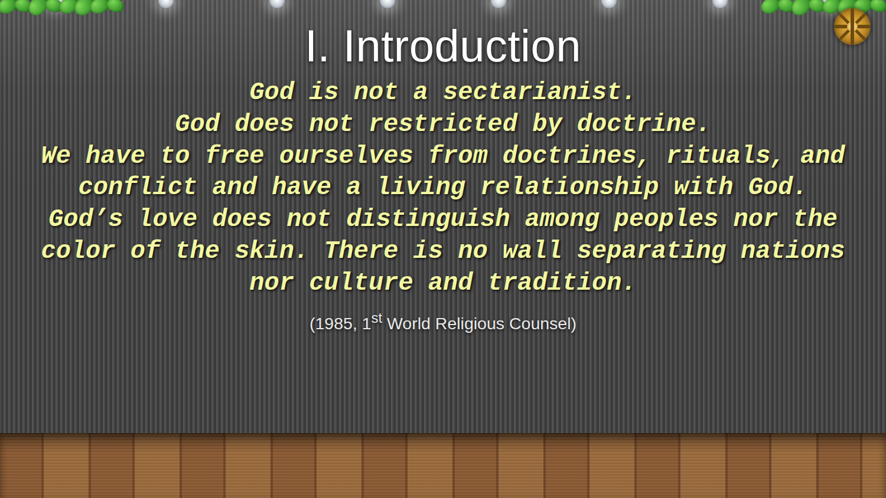I. Introduction
God is not a sectarianist.
God does not restricted by doctrine.
We have to free ourselves from doctrines, rituals, and conflict and have a living relationship with God. God’s love does not distinguish among peoples nor the color of the skin. There is no wall separating nations nor culture and tradition.
(1985, 1st World Religious Counsel)